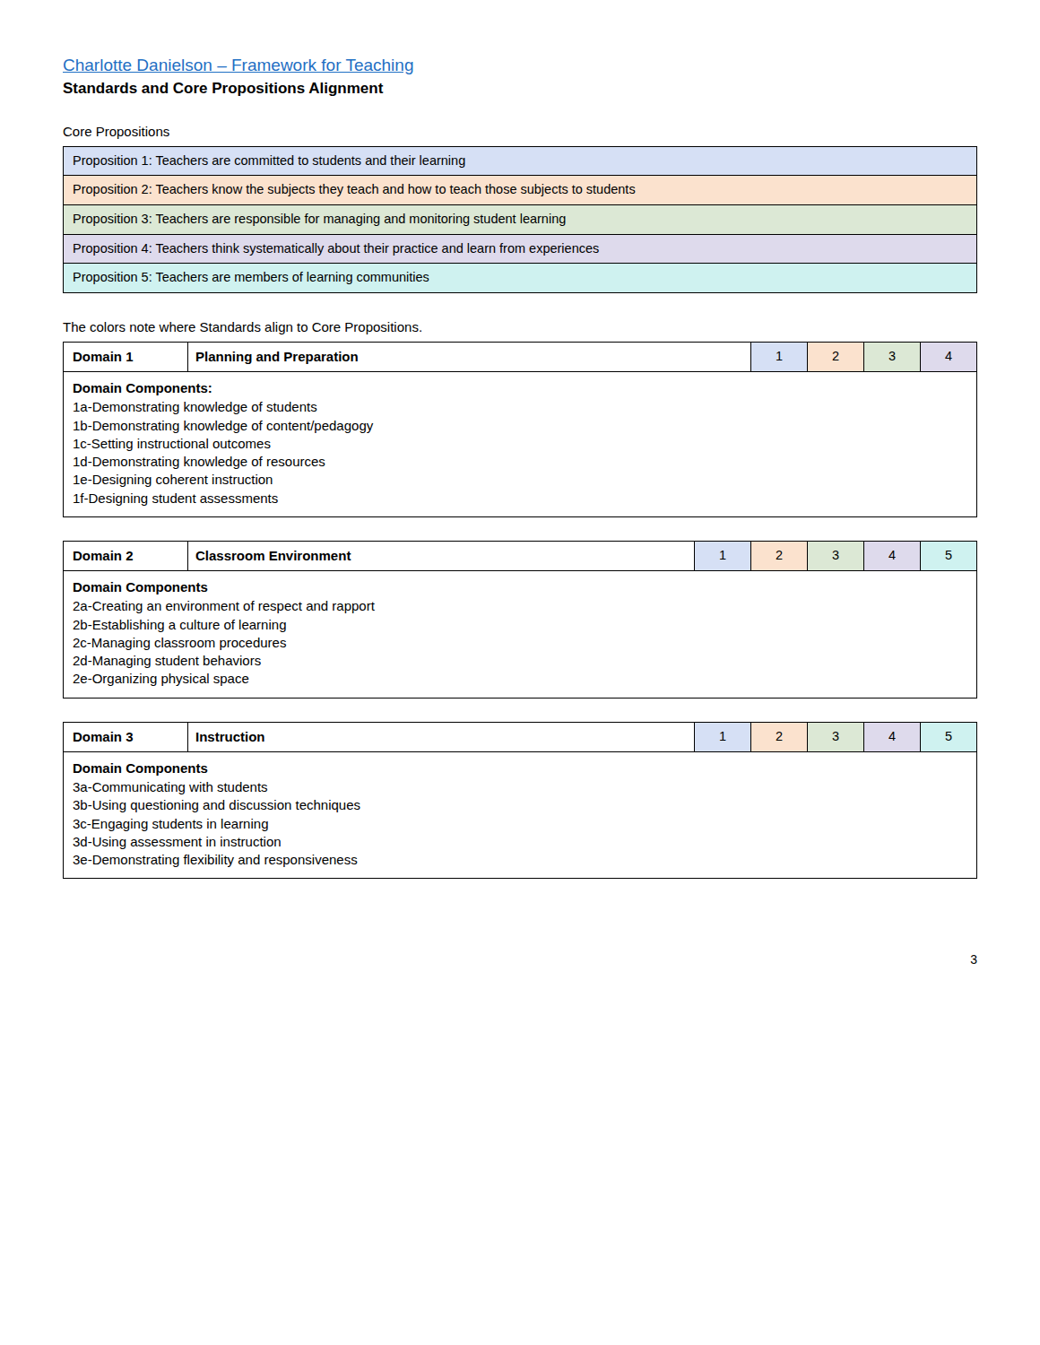Charlotte Danielson – Framework for Teaching
Standards and Core Propositions Alignment
Core Propositions
| Proposition 1: Teachers are committed to students and their learning |
| Proposition 2: Teachers know the subjects they teach and how to teach those subjects to students |
| Proposition 3: Teachers are responsible for managing and monitoring student learning |
| Proposition 4: Teachers think systematically about their practice and learn from experiences |
| Proposition 5: Teachers are members of learning communities |
The colors note where Standards align to Core Propositions.
| Domain 1 | Planning and Preparation | 1 | 2 | 3 | 4 |
Domain Components:
1a-Demonstrating knowledge of students
1b-Demonstrating knowledge of content/pedagogy
1c-Setting instructional outcomes
1d-Demonstrating knowledge of resources
1e-Designing coherent instruction
1f-Designing student assessments
| Domain 2 | Classroom Environment | 1 | 2 | 3 | 4 | 5 |
Domain Components
2a-Creating an environment of respect and rapport
2b-Establishing a culture of learning
2c-Managing classroom procedures
2d-Managing student behaviors
2e-Organizing physical space
| Domain 3 | Instruction | 1 | 2 | 3 | 4 | 5 |
Domain Components
3a-Communicating with students
3b-Using questioning and discussion techniques
3c-Engaging students in learning
3d-Using assessment in instruction
3e-Demonstrating flexibility and responsiveness
3